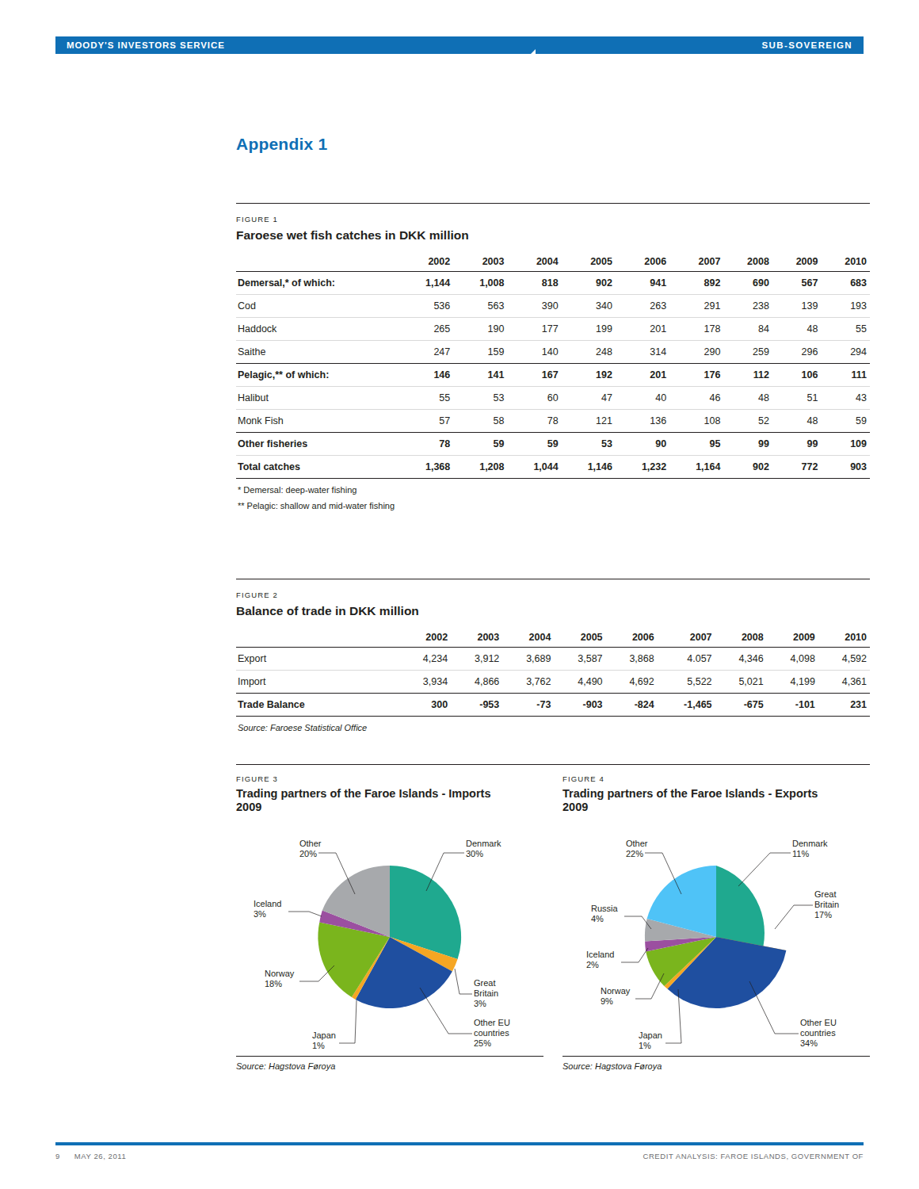MOODY'S INVESTORS SERVICE
SUB-SOVEREIGN
Appendix 1
FIGURE 1
Faroese wet fish catches in DKK million
| | 2002 | 2003 | 2004 | 2005 | 2006 | 2007 | 2008 | 2009 | 2010 |
| --- | --- | --- | --- | --- | --- | --- | --- | --- | --- |
| Demersal,* of which: | 1,144 | 1,008 | 818 | 902 | 941 | 892 | 690 | 567 | 683 |
| Cod | 536 | 563 | 390 | 340 | 263 | 291 | 238 | 139 | 193 |
| Haddock | 265 | 190 | 177 | 199 | 201 | 178 | 84 | 48 | 55 |
| Saithe | 247 | 159 | 140 | 248 | 314 | 290 | 259 | 296 | 294 |
| Pelagic,** of which: | 146 | 141 | 167 | 192 | 201 | 176 | 112 | 106 | 111 |
| Halibut | 55 | 53 | 60 | 47 | 40 | 46 | 48 | 51 | 43 |
| Monk Fish | 57 | 58 | 78 | 121 | 136 | 108 | 52 | 48 | 59 |
| Other fisheries | 78 | 59 | 59 | 53 | 90 | 95 | 99 | 99 | 109 |
| Total catches | 1,368 | 1,208 | 1,044 | 1,146 | 1,232 | 1,164 | 902 | 772 | 903 |
* Demersal: deep-water fishing
** Pelagic: shallow and mid-water fishing
FIGURE 2
Balance of trade in DKK million
| | 2002 | 2003 | 2004 | 2005 | 2006 | 2007 | 2008 | 2009 | 2010 |
| --- | --- | --- | --- | --- | --- | --- | --- | --- | --- |
| Export | 4,234 | 3,912 | 3,689 | 3,587 | 3,868 | 4.057 | 4,346 | 4,098 | 4,592 |
| Import | 3,934 | 4,866 | 3,762 | 4,490 | 4,692 | 5,522 | 5,021 | 4,199 | 4,361 |
| Trade Balance | 300 | -953 | -73 | -903 | -824 | -1,465 | -675 | -101 | 231 |
Source: Faroese Statistical Office
FIGURE 3
Trading partners of the Faroe Islands - Imports
2009
Pie: center (194,150) r=90 ; order clockwise from 12 o'clock: Denmark 30%, Great Britain 3%, Other EU 25%, Japan 1%, Norway 18%, Iceland 3%, Other 20% Denmark 30% Great Britain 3% Other EU countries 25% Japan 1% Norway 18% Iceland 3% Other 20%
Source: Hagstova Føroya
FIGURE 4
Trading partners of the Faroe Islands - Exports
2009
Pie: center (194,150) r=90 ; clockwise from 12 o'clock: Denmark 11%, Great Britain 17%, Other EU 34%, Japan 1%, Norway 9%, Iceland 2%, Russia 4%, Other 22% Denmark 11% Great Britain 17% Other EU countries 34% Japan 1% Norway 9% Iceland 2% Russia 4% Other 22%
Source: Hagstova Føroya
9 MAY 26, 2011
CREDIT ANALYSIS: FAROE ISLANDS, GOVERNMENT OF